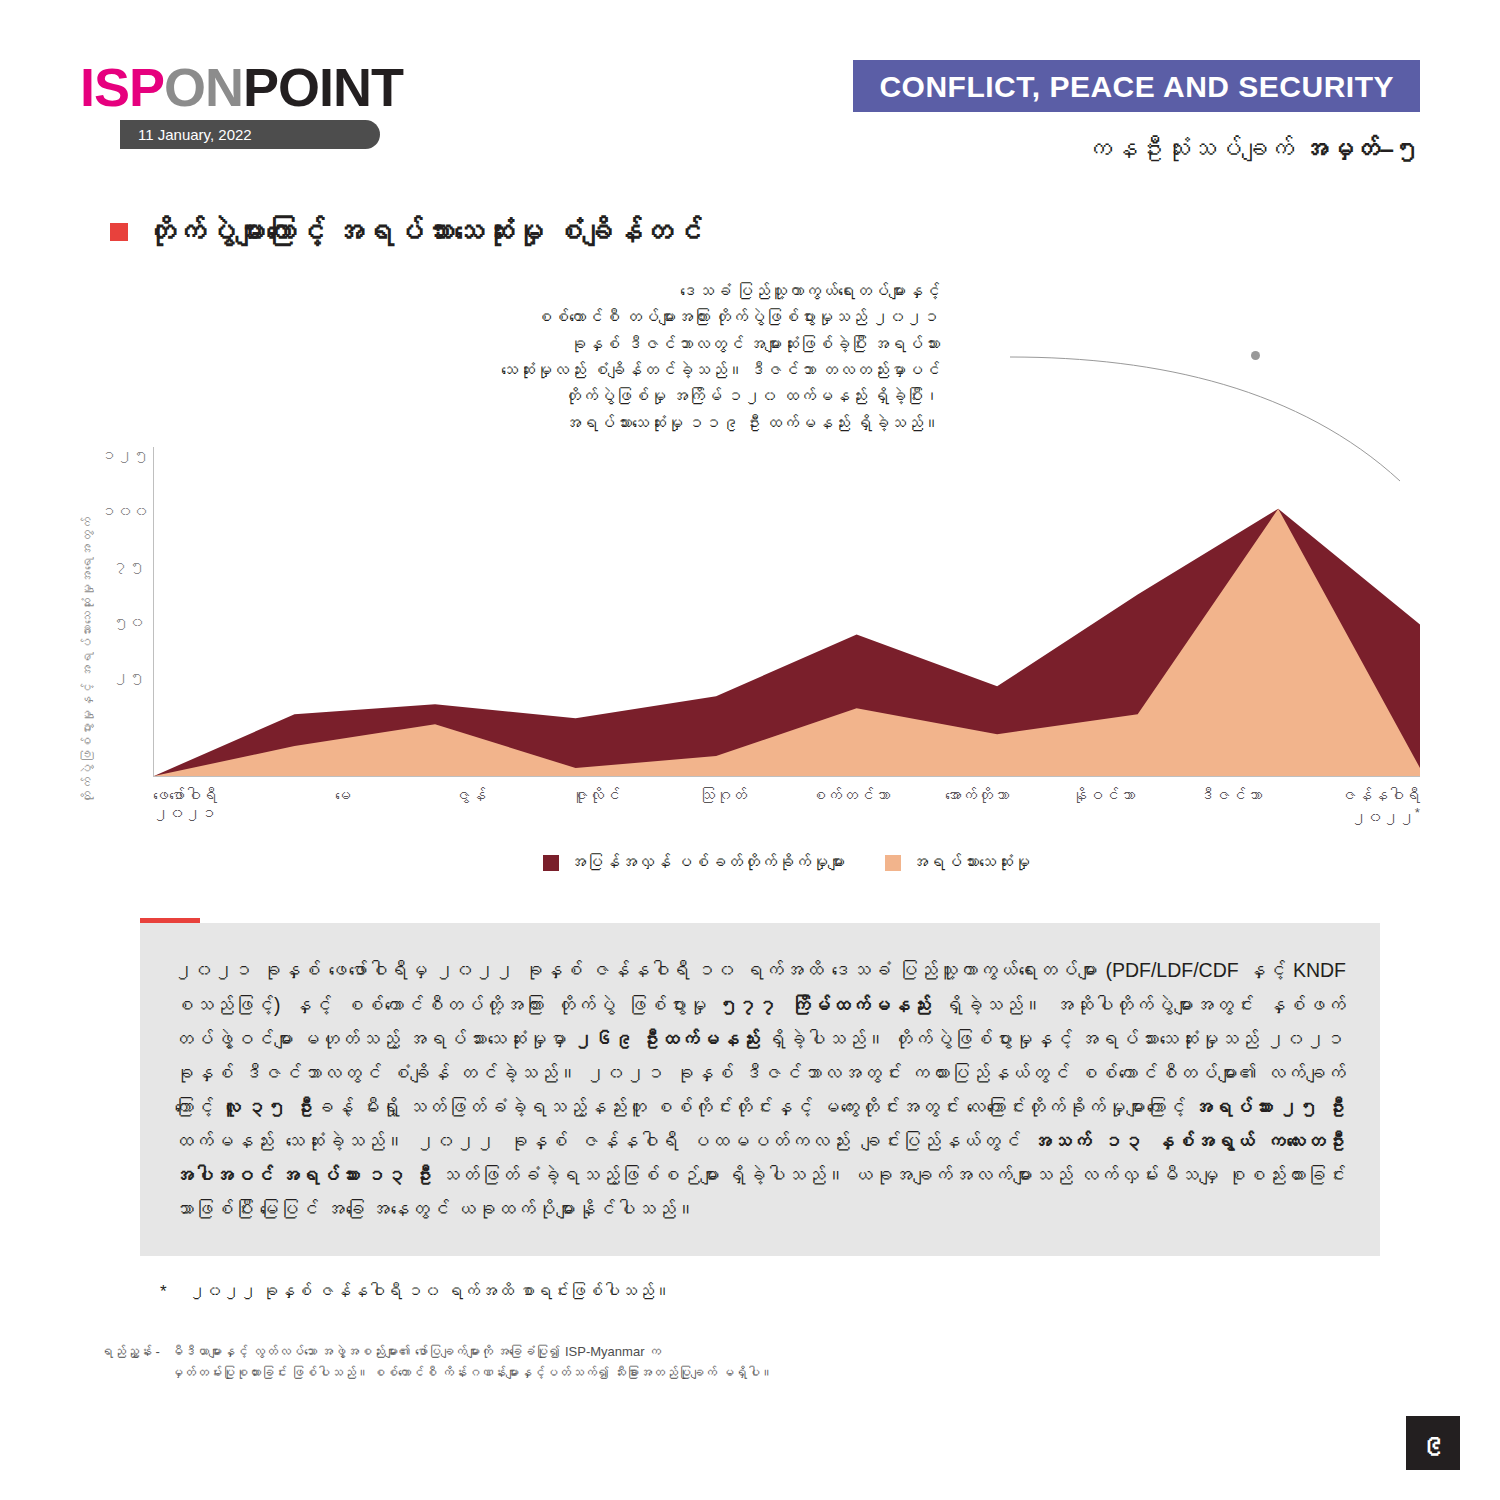ISP ON POINT
11 January, 2022
CONFLICT, PEACE AND SECURITY
ကနဦးသုံးသပ်ချက် အမှတ်–၅
တိုက်ပွဲများကြောင့် အရပ်သားသေဆုံးမှု စံချိန်တင်
ဒေသခံ ပြည်သူ့ကာကွယ်ရေးတပ်များနှင့်
စစ်ကောင်စီ တပ်များအကြား တိုက်ပွဲဖြစ်ပွားမှုသည် ၂၀၂၁
ခုနှစ် ဒီဇင်ဘာလတွင် အများဆုံးဖြစ်ခဲ့ပြီး အရပ်သား
သေဆုံးမှုလည်း စံချိန်တင်ခဲ့သည်။ ဒီဇင်ဘာ တလတည်းမှာပင်
တိုက်ပွဲဖြစ်မှု အကြိမ် ၁၂၀ ထက်မနည်း ရှိခဲ့ပြီး၊
အရပ်သားသေဆုံးမှု ၁၁၉ ဦး ထက်မနည်း ရှိခဲ့သည်။
တိုက်ပွဲဖြစ်ပွားမှုနှင့် အရပ်သားသေဆုံးမှုအရေအတွက်
၁၂၅ ၁၀၀ ၇၅ ၅၀ ၂၅
ဖေဖော်ဝါရီ ၂၀၂၁ မေ ဇွန် ဇူလိုင် သြဂုတ် စက်တင်ဘာ အောက်တိုဘာ နိုဝင်ဘာ ဒီဇင်ဘာ ဇန်နဝါရီ ၂၀၂၂*
အပြန်အလှန် ပစ်ခတ်တိုက်ခိုက်မှုများ
အရပ်သားသေဆုံးမှု
၂၀၂၁ ခုနှစ် ဖေဖော်ဝါရီမှ ၂၀၂၂ ခုနှစ် ဇန်နဝါရီ ၁၀ ရက်အထိ ဒေသခံ ပြည်သူ့ကာကွယ်ရေးတပ်များ (PDF/LDF/CDF နှင့် KNDF စသည်ဖြင့်) နှင့် စစ်ကောင်စီတပ်တို့အကြား တိုက်ပွဲ ဖြစ်ပွားမှု ၅၇၇ ကြိမ်ထက်မနည်း ရှိခဲ့သည်။ အဆိုပါတိုက်ပွဲများအတွင်း နှစ်ဖက်တပ်ဖွဲ့ဝင်များ မဟုတ်သည့် အရပ်သားသေဆုံးမှုမှာ ၂၆၉ ဦးထက်မနည်း ရှိခဲ့ပါသည်။ တိုက်ပွဲဖြစ်ပွားမှုနှင့် အရပ်သားသေဆုံးမှုသည် ၂၀၂၁ ခုနှစ် ဒီဇင်ဘာလတွင် စံချိန် တင်ခဲ့သည်။ ၂၀၂၁ ခုနှစ် ဒီဇင်ဘာလအတွင်း ကယားပြည်နယ်တွင် စစ်ကောင်စီတပ်များ၏ လက်ချက်ကြောင့် လူ ၃၅ ဦးခန့် မီးရှို့ သတ်ဖြတ်ခံခဲ့ရသည့်နည်းတူ စစ်ကိုင်းတိုင်းနှင့် မကွေးတိုင်းအတွင်း လေကြောင်းတိုက်ခိုက်မှုများကြောင့် အရပ်သား ၂၅ ဦးထက်မနည်း သေဆုံးခဲ့သည်။ ၂၀၂၂ ခုနှစ် ဇန်နဝါရီ ပထမပတ်ကလည်း ချင်းပြည်နယ်တွင် အသက် ၁၃ နှစ်အရွယ် ကလေးတဦးအပါအဝင် အရပ်သား ၁၃ ဦး သတ်ဖြတ်ခံခဲ့ရသည့်ဖြစ်စဉ်များ ရှိခဲ့ပါသည်။ ယခုအချက်အလက်များသည် လက်လှမ်းမီသမျှ စုစည်းထားခြင်းသာဖြစ်ပြီး မြေပြင် အခြေ အနေတွင် ယခုထက်ပိုများနိုင်ပါသည်။
* ၂၀၂၂ ခုနှစ် ဇန်နဝါရီ ၁၀ ရက်အထိ စာရင်းဖြစ်ပါသည်။
ရည်ညွှန်း - မီဒီယာများနှင့် လွတ်လပ်သော အဖွဲ့အစည်းများ၏ ဖော်ပြချက်များကို အခြေခံပြု၍ ISP-Myanmar က
မှတ်တမ်းပြုစုထားခြင်း ဖြစ်ပါသည်။ စစ်ကောင်စီ ကိန်းဂဏန်းများနှင့်ပတ်သက်၍ သီးခြားအတည်ပြုချက် မရှိပါ။
၉